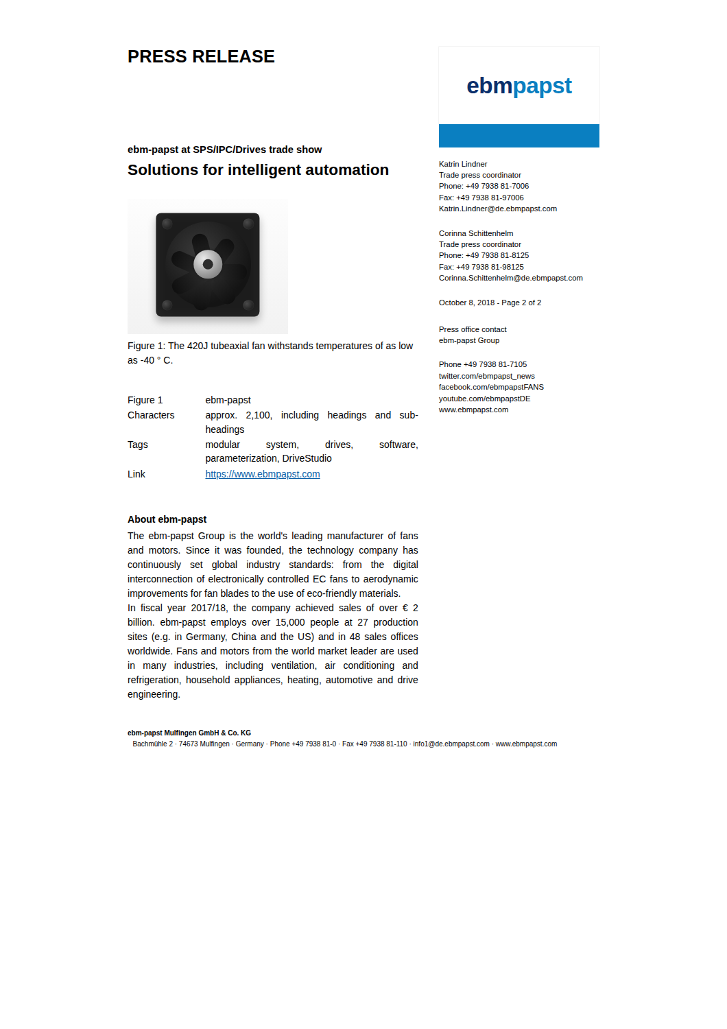PRESS RELEASE
ebm-papst at SPS/IPC/Drives trade show
Solutions for intelligent automation
Figure 1: The 420J tubeaxial fan withstands temperatures of as low as ‑40 ° C.
| Figure 1 | ebm-papst |
| Characters | approx. 2,100, including headings and sub-headings |
| Tags | modular system, drives, software, parameterization, DriveStudio |
| Link | https://www.ebmpapst.com |
About ebm-papst
The ebm-papst Group is the world's leading manufacturer of fans and motors. Since it was founded, the technology company has continuously set global industry standards: from the digital interconnection of electronically controlled EC fans to aerodynamic improvements for fan blades to the use of eco-friendly materials.
In fiscal year 2017/18, the company achieved sales of over € 2 billion. ebm-papst employs over 15,000 people at 27 production sites (e.g. in Germany, China and the US) and in 48 sales offices worldwide. Fans and motors from the world market leader are used in many industries, including ventilation, air conditioning and refrigeration, household appliances, heating, automotive and drive engineering.
ebm papst
Katrin Lindner
Trade press coordinator
Phone: +49 7938 81-7006
Fax: +49 7938 81-97006
Katrin.Lindner@de.ebmpapst.com
Corinna Schittenhelm
Trade press coordinator
Phone: +49 7938 81-8125
Fax: +49 7938 81-98125
Corinna.Schittenhelm@de.ebmpapst.com
October 8, 2018 - Page 2 of 2
Press office contact
ebm-papst Group
Phone +49 7938 81-7105
twitter.com/ebmpapst_news
facebook.com/ebmpapstFANS
youtube.com/ebmpapstDE
www.ebmpapst.com
ebm-papst Mulfingen GmbH & Co. KG
Bachmühle 2 · 74673 Mulfingen · Germany · Phone +49 7938 81-0 · Fax +49 7938 81-110 · info1@de.ebmpapst.com · www.ebmpapst.com